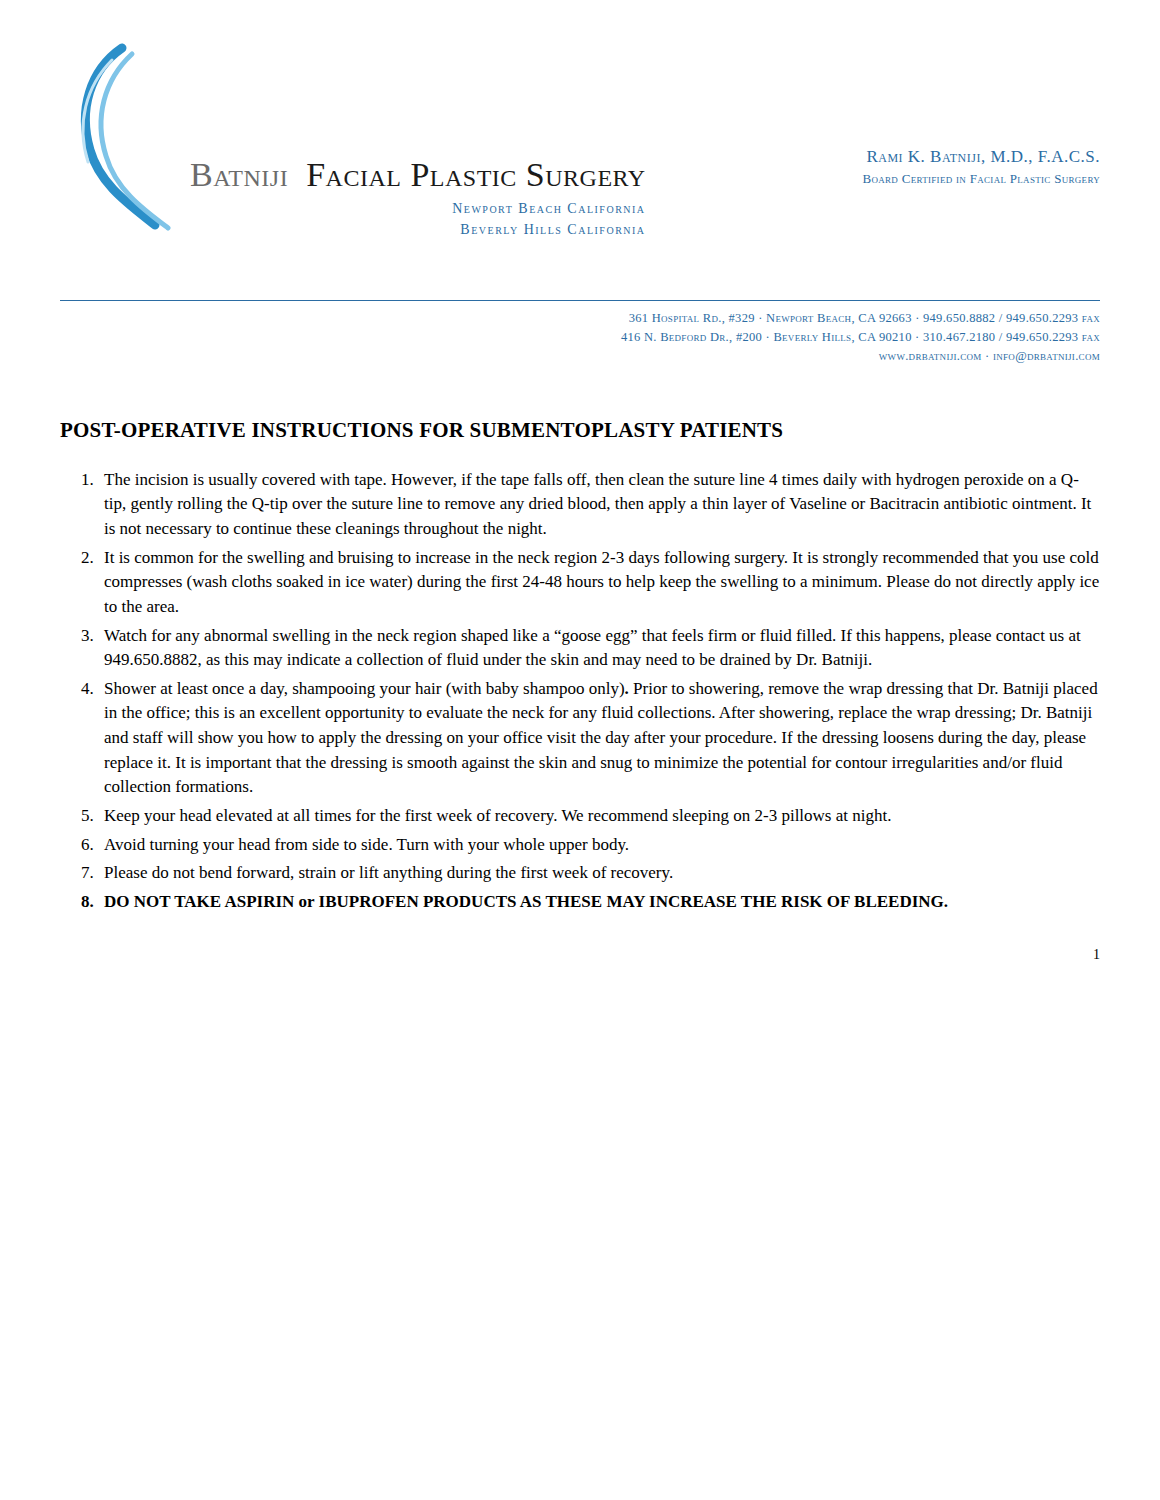Batniji Facial Plastic Surgery
Newport Beach California
Beverly Hills California
Rami K. Batniji, M.D., F.A.C.S.
Board Certified in Facial Plastic Surgery
361 Hospital Rd., #329 · Newport Beach, CA 92663 · 949.650.8882 / 949.650.2293 fax
416 N. Bedford Dr., #200 · Beverly Hills, CA 90210 · 310.467.2180 / 949.650.2293 fax
www.drbatniji.com · info@drbatniji.com
POST-OPERATIVE INSTRUCTIONS FOR SUBMENTOPLASTY PATIENTS
The incision is usually covered with tape. However, if the tape falls off, then clean the suture line 4 times daily with hydrogen peroxide on a Q-tip, gently rolling the Q-tip over the suture line to remove any dried blood, then apply a thin layer of Vaseline or Bacitracin antibiotic ointment. It is not necessary to continue these cleanings throughout the night.
It is common for the swelling and bruising to increase in the neck region 2-3 days following surgery. It is strongly recommended that you use cold compresses (wash cloths soaked in ice water) during the first 24-48 hours to help keep the swelling to a minimum. Please do not directly apply ice to the area.
Watch for any abnormal swelling in the neck region shaped like a “goose egg” that feels firm or fluid filled. If this happens, please contact us at 949.650.8882, as this may indicate a collection of fluid under the skin and may need to be drained by Dr. Batniji.
Shower at least once a day, shampooing your hair (with baby shampoo only). Prior to showering, remove the wrap dressing that Dr. Batniji placed in the office; this is an excellent opportunity to evaluate the neck for any fluid collections. After showering, replace the wrap dressing; Dr. Batniji and staff will show you how to apply the dressing on your office visit the day after your procedure. If the dressing loosens during the day, please replace it. It is important that the dressing is smooth against the skin and snug to minimize the potential for contour irregularities and/or fluid collection formations.
Keep your head elevated at all times for the first week of recovery. We recommend sleeping on 2-3 pillows at night.
Avoid turning your head from side to side. Turn with your whole upper body.
Please do not bend forward, strain or lift anything during the first week of recovery.
DO NOT TAKE ASPIRIN or IBUPROFEN PRODUCTS AS THESE MAY INCREASE THE RISK OF BLEEDING.
1